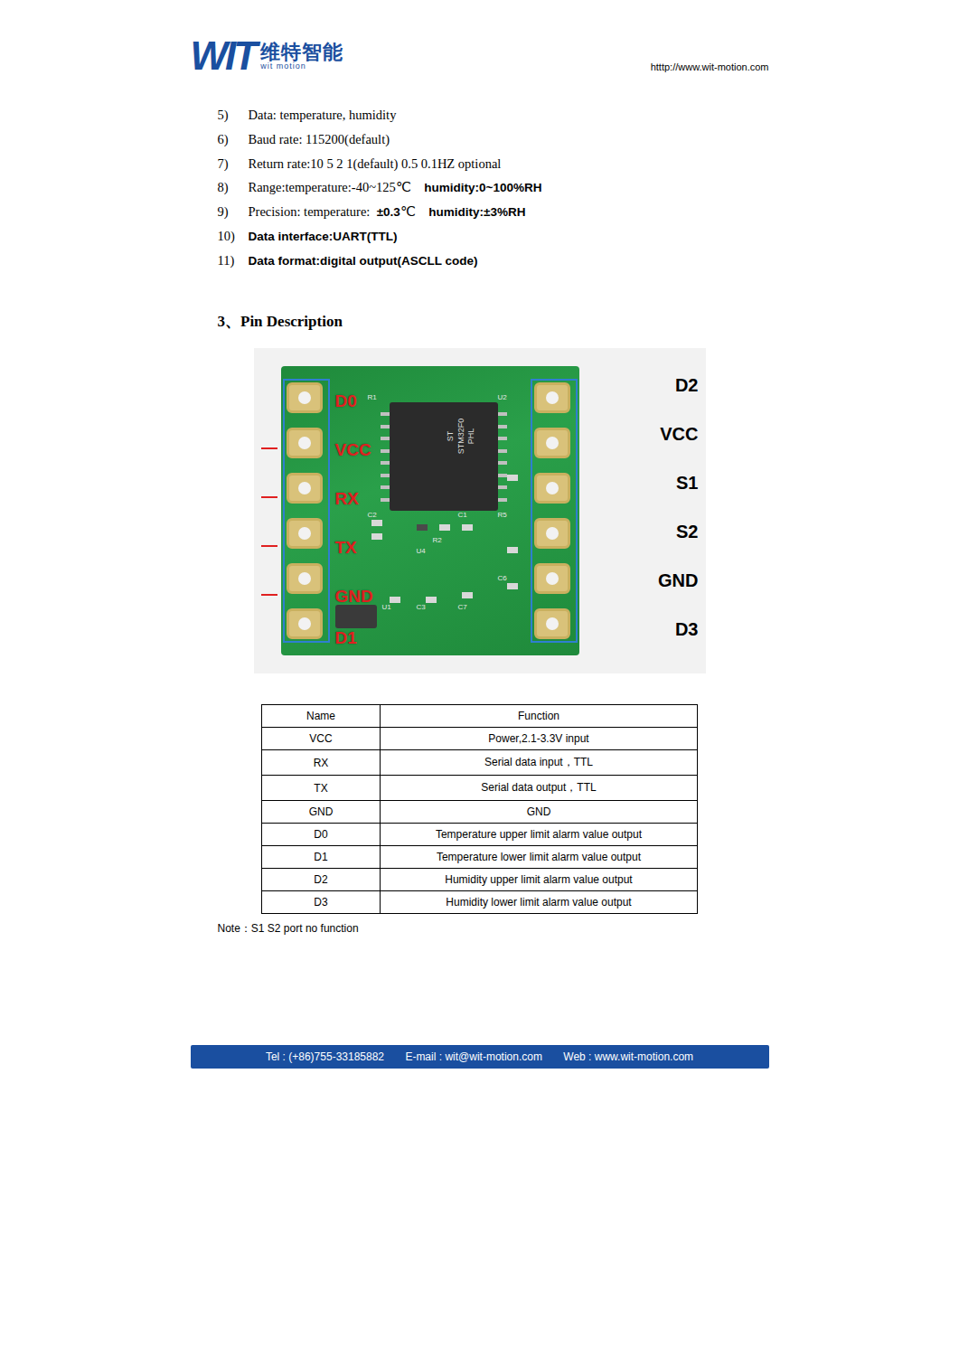WIT
维特智能
wit motion
htttp://www.wit-motion.com
5) Data: temperature, humidity
6) Baud rate: 115200(default)
7) Return rate:10 5 2 1(default) 0.5 0.1HZ optional
8) Range:temperature:-40~125℃ humidity:0~100%RH
9) Precision: temperature: ±0.3℃ humidity:±3%RH
10) Data interface:UART(TTL)
11) Data format:digital output(ASCLL code)
3、Pin Description
ST
STM32F0
PHL
C2
C1
R2
R5
C6
C7
C3
U1
U4
U2
R1
D0
VCC
RX
TX
GND
D1
D2
VCC
S1
S2
GND
D3
| Name | Function |
| VCC | Power,2.1-3.3V input |
| RX | Serial data input，TTL |
| TX | Serial data output，TTL |
| GND | GND |
| D0 | Temperature upper limit alarm value output |
| D1 | Temperature lower limit alarm value output |
| D2 | Humidity upper limit alarm value output |
| D3 | Humidity lower limit alarm value output |
Note：S1 S2 port no function
Tel : (+86)755-33185882 E-mail : wit@wit-motion.com Web : www.wit-motion.com